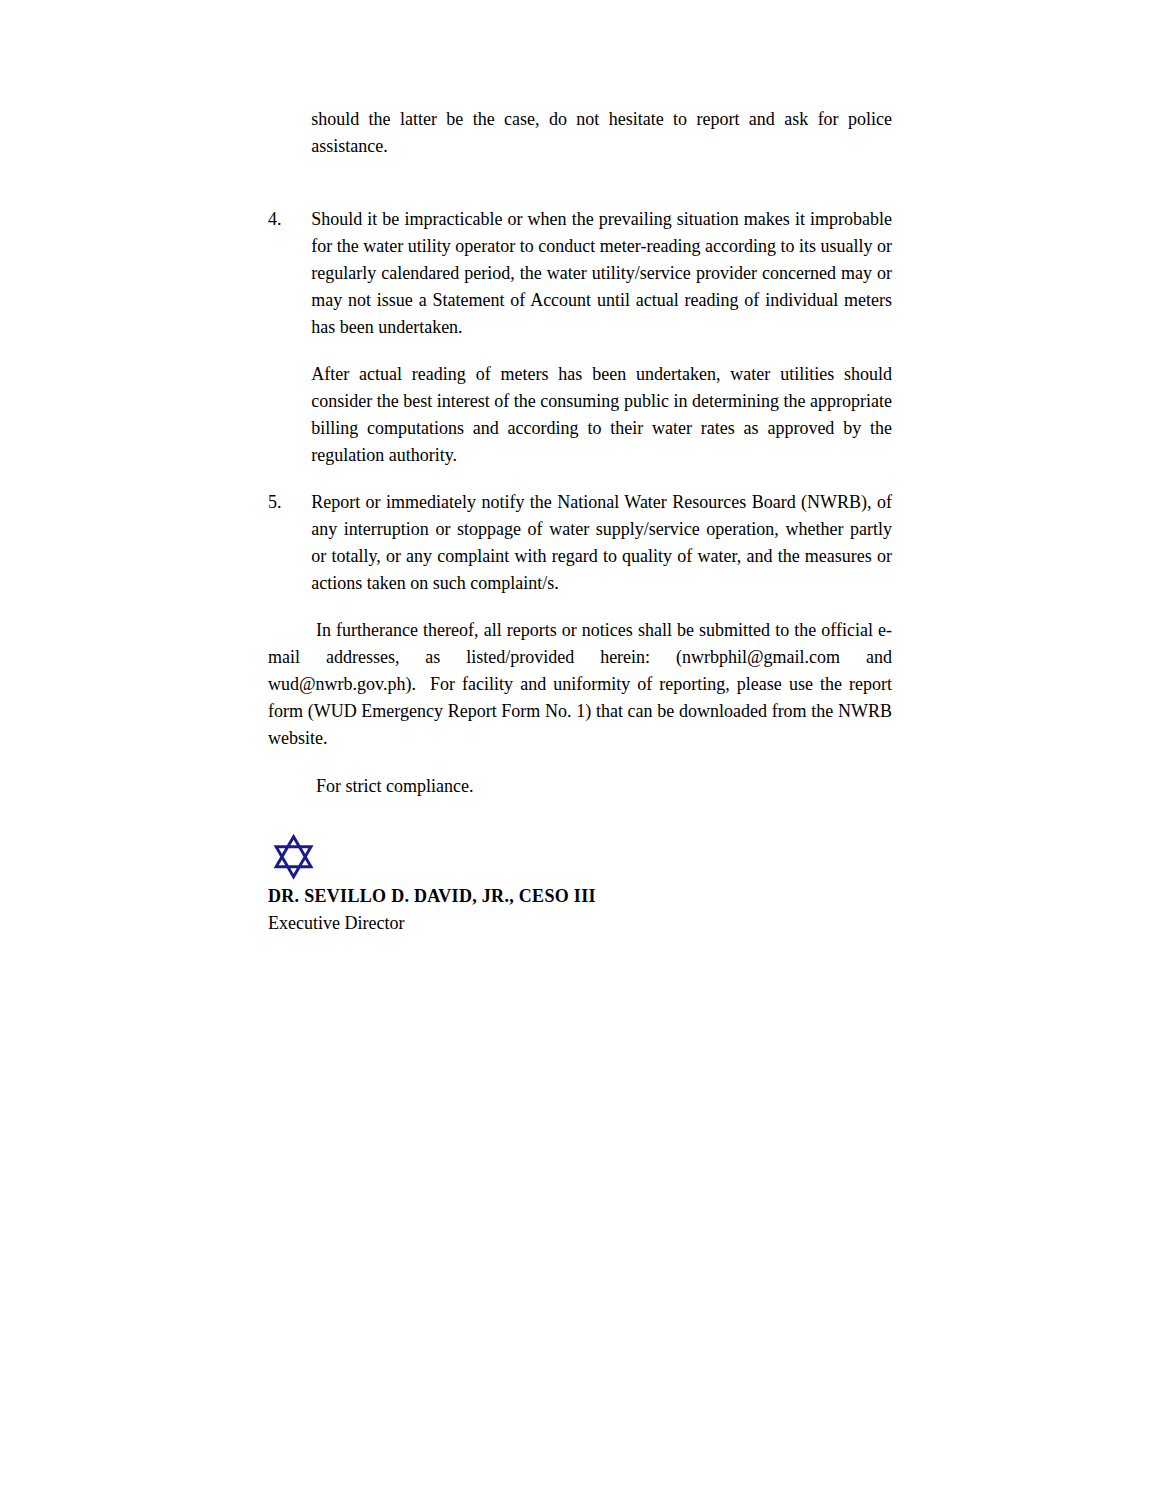should the latter be the case, do not hesitate to report and ask for police assistance.
Should it be impracticable or when the prevailing situation makes it improbable for the water utility operator to conduct meter-reading according to its usually or regularly calendared period, the water utility/service provider concerned may or may not issue a Statement of Account until actual reading of individual meters has been undertaken.
After actual reading of meters has been undertaken, water utilities should consider the best interest of the consuming public in determining the appropriate billing computations and according to their water rates as approved by the regulation authority.
Report or immediately notify the National Water Resources Board (NWRB), of any interruption or stoppage of water supply/service operation, whether partly or totally, or any complaint with regard to quality of water, and the measures or actions taken on such complaint/s.
In furtherance thereof, all reports or notices shall be submitted to the official e-mail addresses, as listed/provided herein: (nwrbphil@gmail.com and wud@nwrb.gov.ph). For facility and uniformity of reporting, please use the report form (WUD Emergency Report Form No. 1) that can be downloaded from the NWRB website.
For strict compliance.
✡
DR. SEVILLO D. DAVID, JR., CESO III
Executive Director